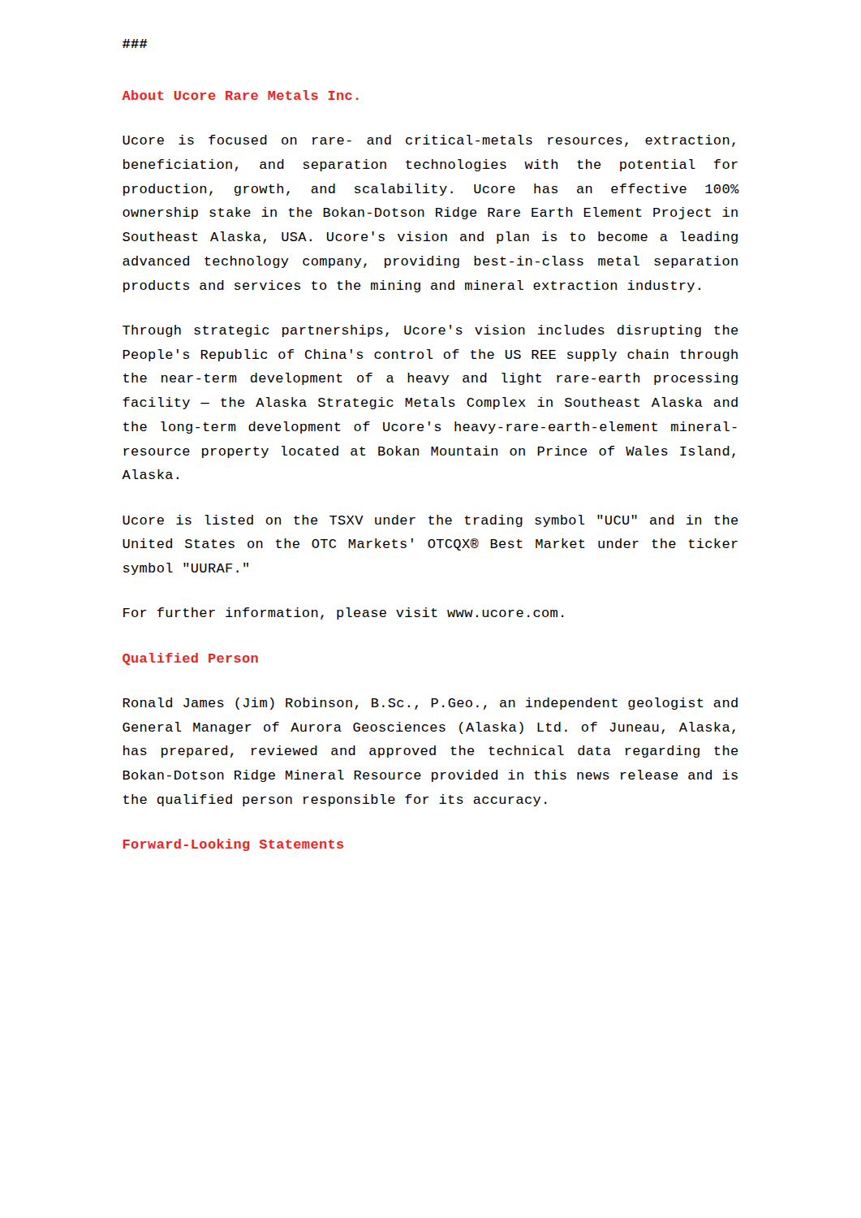###
About Ucore Rare Metals Inc.
Ucore is focused on rare- and critical-metals resources, extraction, beneficiation, and separation technologies with the potential for production, growth, and scalability. Ucore has an effective 100% ownership stake in the Bokan-Dotson Ridge Rare Earth Element Project in Southeast Alaska, USA. Ucore's vision and plan is to become a leading advanced technology company, providing best-in-class metal separation products and services to the mining and mineral extraction industry.
Through strategic partnerships, Ucore's vision includes disrupting the People's Republic of China's control of the US REE supply chain through the near-term development of a heavy and light rare-earth processing facility — the Alaska Strategic Metals Complex in Southeast Alaska and the long-term development of Ucore's heavy-rare-earth-element mineral-resource property located at Bokan Mountain on Prince of Wales Island, Alaska.
Ucore is listed on the TSXV under the trading symbol "UCU" and in the United States on the OTC Markets' OTCQX® Best Market under the ticker symbol "UURAF."
For further information, please visit www.ucore.com.
Qualified Person
Ronald James (Jim) Robinson, B.Sc., P.Geo., an independent geologist and General Manager of Aurora Geosciences (Alaska) Ltd. of Juneau, Alaska, has prepared, reviewed and approved the technical data regarding the Bokan-Dotson Ridge Mineral Resource provided in this news release and is the qualified person responsible for its accuracy.
Forward-Looking Statements